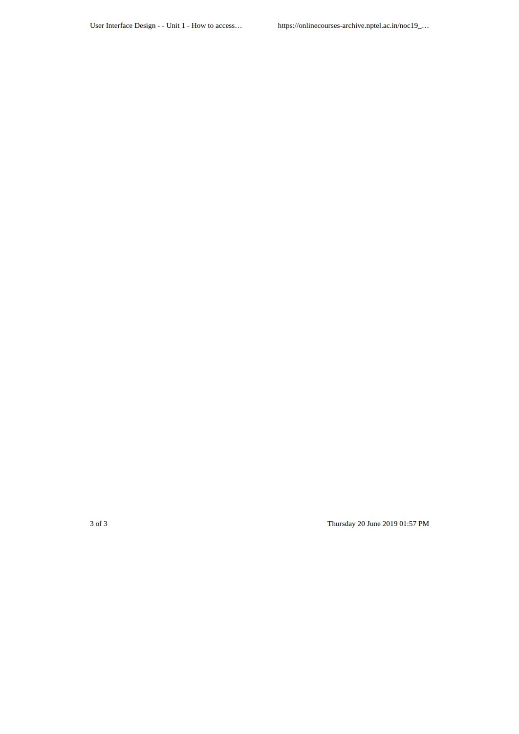User Interface Design - - Unit 1 - How to access…
https://onlinecourses-archive.nptel.ac.in/noc19_…
3 of 3
Thursday 20 June 2019 01:57 PM